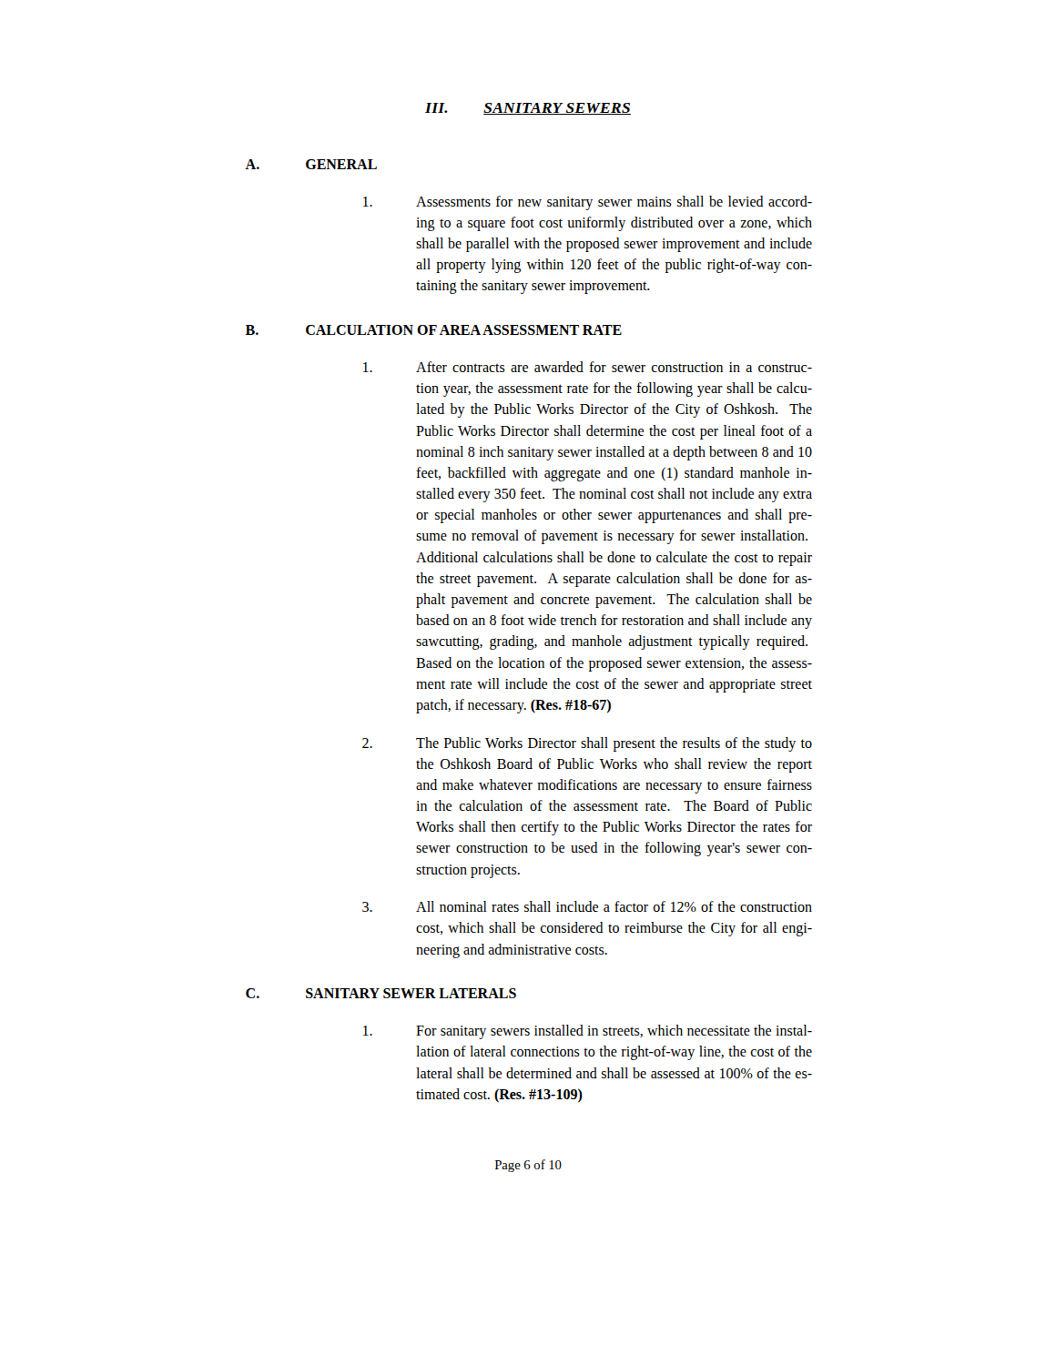III. SANITARY SEWERS
A. GENERAL
1. Assessments for new sanitary sewer mains shall be levied according to a square foot cost uniformly distributed over a zone, which shall be parallel with the proposed sewer improvement and include all property lying within 120 feet of the public right-of-way containing the sanitary sewer improvement.
B. CALCULATION OF AREA ASSESSMENT RATE
1. After contracts are awarded for sewer construction in a construction year, the assessment rate for the following year shall be calculated by the Public Works Director of the City of Oshkosh. The Public Works Director shall determine the cost per lineal foot of a nominal 8 inch sanitary sewer installed at a depth between 8 and 10 feet, backfilled with aggregate and one (1) standard manhole installed every 350 feet. The nominal cost shall not include any extra or special manholes or other sewer appurtenances and shall presume no removal of pavement is necessary for sewer installation. Additional calculations shall be done to calculate the cost to repair the street pavement. A separate calculation shall be done for asphalt pavement and concrete pavement. The calculation shall be based on an 8 foot wide trench for restoration and shall include any sawcutting, grading, and manhole adjustment typically required. Based on the location of the proposed sewer extension, the assessment rate will include the cost of the sewer and appropriate street patch, if necessary. (Res. #18-67)
2. The Public Works Director shall present the results of the study to the Oshkosh Board of Public Works who shall review the report and make whatever modifications are necessary to ensure fairness in the calculation of the assessment rate. The Board of Public Works shall then certify to the Public Works Director the rates for sewer construction to be used in the following year's sewer construction projects.
3. All nominal rates shall include a factor of 12% of the construction cost, which shall be considered to reimburse the City for all engineering and administrative costs.
C. SANITARY SEWER LATERALS
1. For sanitary sewers installed in streets, which necessitate the installation of lateral connections to the right-of-way line, the cost of the lateral shall be determined and shall be assessed at 100% of the estimated cost. (Res. #13-109)
Page 6 of 10